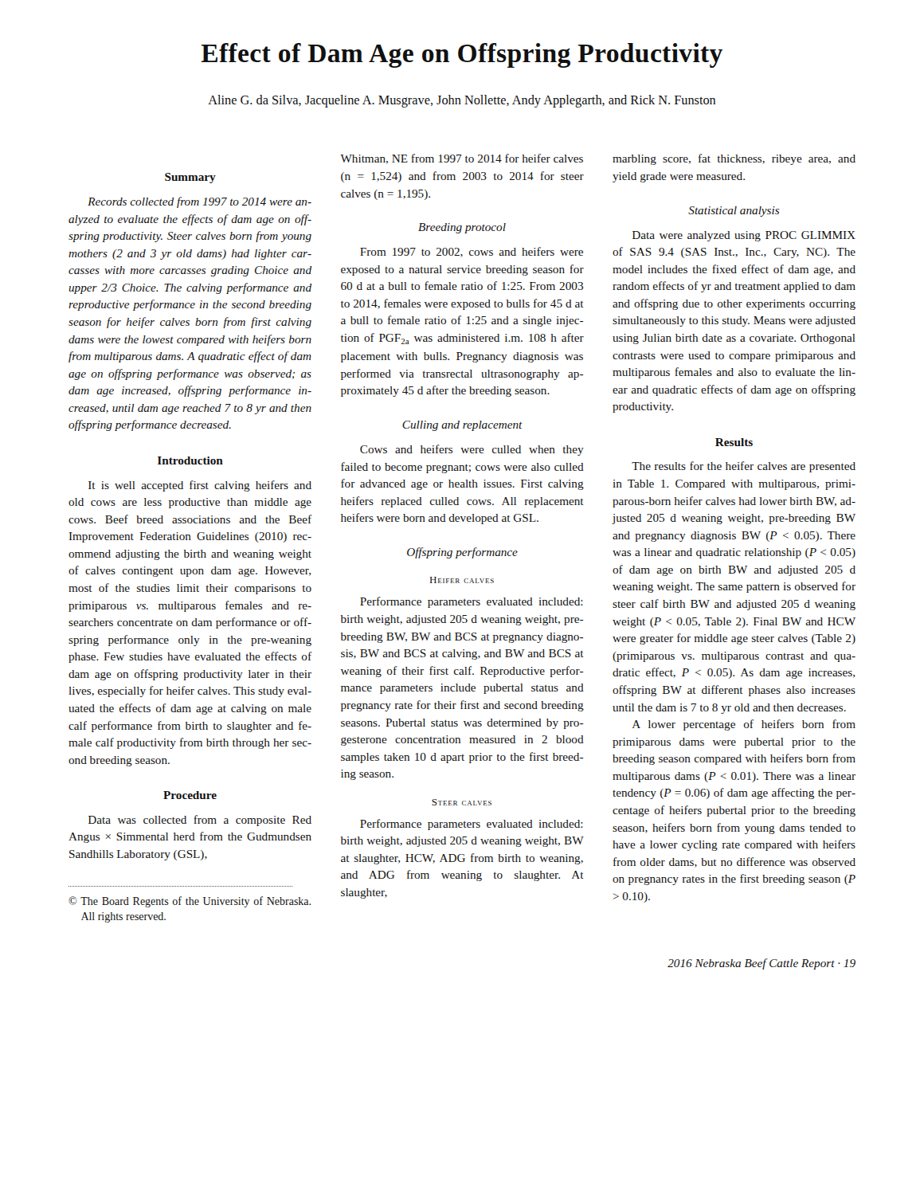Effect of Dam Age on Offspring Productivity
Aline G. da Silva, Jacqueline A. Musgrave, John Nollette, Andy Applegarth, and Rick N. Funston
Summary
Records collected from 1997 to 2014 were analyzed to evaluate the effects of dam age on offspring productivity. Steer calves born from young mothers (2 and 3 yr old dams) had lighter carcasses with more carcasses grading Choice and upper 2/3 Choice. The calving performance and reproductive performance in the second breeding season for heifer calves born from first calving dams were the lowest compared with heifers born from multiparous dams. A quadratic effect of dam age on offspring performance was observed; as dam age increased, offspring performance increased, until dam age reached 7 to 8 yr and then offspring performance decreased.
Introduction
It is well accepted first calving heifers and old cows are less productive than middle age cows. Beef breed associations and the Beef Improvement Federation Guidelines (2010) recommend adjusting the birth and weaning weight of calves contingent upon dam age. However, most of the studies limit their comparisons to primiparous vs. multiparous females and researchers concentrate on dam performance or offspring performance only in the pre-weaning phase. Few studies have evaluated the effects of dam age on offspring productivity later in their lives, especially for heifer calves. This study evaluated the effects of dam age at calving on male calf performance from birth to slaughter and female calf productivity from birth through her second breeding season.
Procedure
Data was collected from a composite Red Angus × Simmental herd from the Gudmundsen Sandhills Laboratory (GSL),
© The Board Regents of the University of Nebraska. All rights reserved.
Whitman, NE from 1997 to 2014 for heifer calves (n = 1,524) and from 2003 to 2014 for steer calves (n = 1,195).
Breeding protocol
From 1997 to 2002, cows and heifers were exposed to a natural service breeding season for 60 d at a bull to female ratio of 1:25. From 2003 to 2014, females were exposed to bulls for 45 d at a bull to female ratio of 1:25 and a single injection of PGF2a was administered i.m. 108 h after placement with bulls. Pregnancy diagnosis was performed via transrectal ultrasonography approximately 45 d after the breeding season.
Culling and replacement
Cows and heifers were culled when they failed to become pregnant; cows were also culled for advanced age or health issues. First calving heifers replaced culled cows. All replacement heifers were born and developed at GSL.
Offspring performance
Heifer calves
Performance parameters evaluated included: birth weight, adjusted 205 d weaning weight, pre-breeding BW, BW and BCS at pregnancy diagnosis, BW and BCS at calving, and BW and BCS at weaning of their first calf. Reproductive performance parameters include pubertal status and pregnancy rate for their first and second breeding seasons. Pubertal status was determined by progesterone concentration measured in 2 blood samples taken 10 d apart prior to the first breeding season.
Steer calves
Performance parameters evaluated included: birth weight, adjusted 205 d weaning weight, BW at slaughter, HCW, ADG from birth to weaning, and ADG from weaning to slaughter. At slaughter,
marbling score, fat thickness, ribeye area, and yield grade were measured.
Statistical analysis
Data were analyzed using PROC GLIMMIX of SAS 9.4 (SAS Inst., Inc., Cary, NC). The model includes the fixed effect of dam age, and random effects of yr and treatment applied to dam and offspring due to other experiments occurring simultaneously to this study. Means were adjusted using Julian birth date as a covariate. Orthogonal contrasts were used to compare primiparous and multiparous females and also to evaluate the linear and quadratic effects of dam age on offspring productivity.
Results
The results for the heifer calves are presented in Table 1. Compared with multiparous, primiparous-born heifer calves had lower birth BW, adjusted 205 d weaning weight, pre-breeding BW and pregnancy diagnosis BW (P < 0.05). There was a linear and quadratic relationship (P < 0.05) of dam age on birth BW and adjusted 205 d weaning weight. The same pattern is observed for steer calf birth BW and adjusted 205 d weaning weight (P < 0.05, Table 2). Final BW and HCW were greater for middle age steer calves (Table 2) (primiparous vs. multiparous contrast and quadratic effect, P < 0.05). As dam age increases, offspring BW at different phases also increases until the dam is 7 to 8 yr old and then decreases.
A lower percentage of heifers born from primiparous dams were pubertal prior to the breeding season compared with heifers born from multiparous dams (P < 0.01). There was a linear tendency (P = 0.06) of dam age affecting the percentage of heifers pubertal prior to the breeding season, heifers born from young dams tended to have a lower cycling rate compared with heifers from older dams, but no difference was observed on pregnancy rates in the first breeding season (P > 0.10).
2016 Nebraska Beef Cattle Report · 19